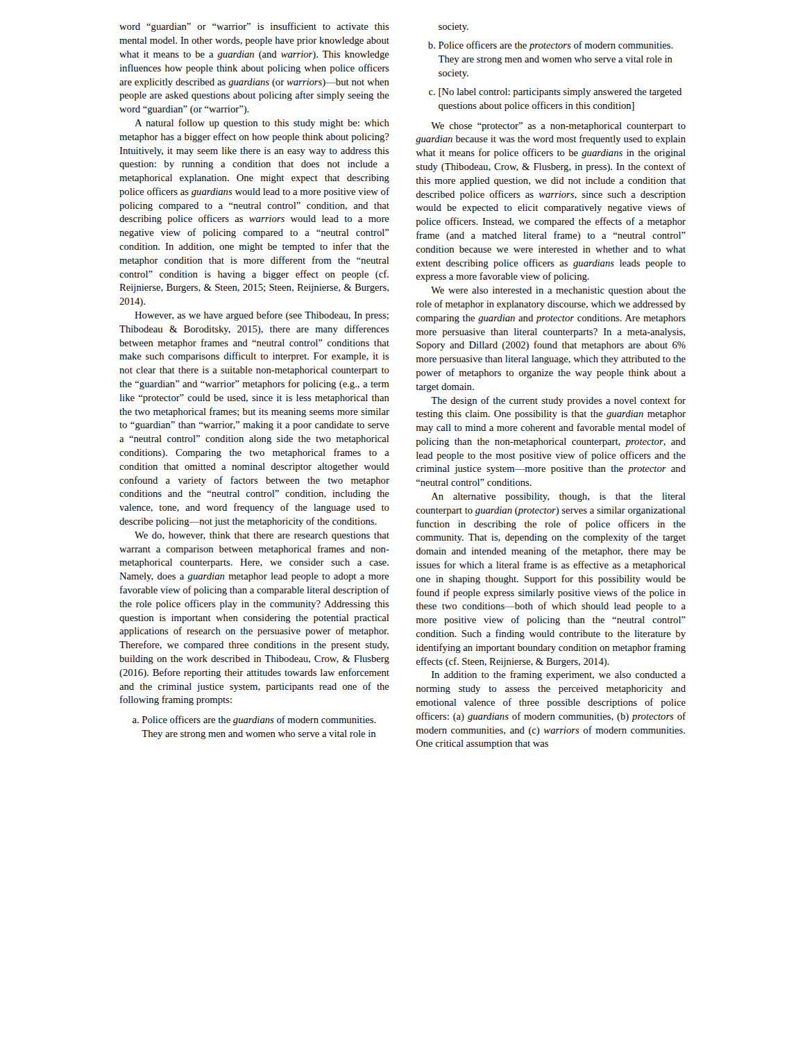word “guardian” or “warrior” is insufficient to activate this mental model. In other words, people have prior knowledge about what it means to be a guardian (and warrior). This knowledge influences how people think about policing when police officers are explicitly described as guardians (or warriors)—but not when people are asked questions about policing after simply seeing the word “guardian” (or “warrior”).
A natural follow up question to this study might be: which metaphor has a bigger effect on how people think about policing? Intuitively, it may seem like there is an easy way to address this question: by running a condition that does not include a metaphorical explanation. One might expect that describing police officers as guardians would lead to a more positive view of policing compared to a “neutral control” condition, and that describing police officers as warriors would lead to a more negative view of policing compared to a “neutral control” condition. In addition, one might be tempted to infer that the metaphor condition that is more different from the “neutral control” condition is having a bigger effect on people (cf. Reijnierse, Burgers, & Steen, 2015; Steen, Reijnierse, & Burgers, 2014).
However, as we have argued before (see Thibodeau, In press; Thibodeau & Boroditsky, 2015), there are many differences between metaphor frames and “neutral control” conditions that make such comparisons difficult to interpret. For example, it is not clear that there is a suitable non-metaphorical counterpart to the “guardian” and “warrior” metaphors for policing (e.g., a term like “protector” could be used, since it is less metaphorical than the two metaphorical frames; but its meaning seems more similar to “guardian” than “warrior,” making it a poor candidate to serve a “neutral control” condition along side the two metaphorical conditions). Comparing the two metaphorical frames to a condition that omitted a nominal descriptor altogether would confound a variety of factors between the two metaphor conditions and the “neutral control” condition, including the valence, tone, and word frequency of the language used to describe policing—not just the metaphoricity of the conditions.
We do, however, think that there are research questions that warrant a comparison between metaphorical frames and non-metaphorical counterparts. Here, we consider such a case. Namely, does a guardian metaphor lead people to adopt a more favorable view of policing than a comparable literal description of the role police officers play in the community? Addressing this question is important when considering the potential practical applications of research on the persuasive power of metaphor. Therefore, we compared three conditions in the present study, building on the work described in Thibodeau, Crow, & Flusberg (2016). Before reporting their attitudes towards law enforcement and the criminal justice system, participants read one of the following framing prompts:
Police officers are the guardians of modern communities. They are strong men and women who serve a vital role in society.
Police officers are the protectors of modern communities. They are strong men and women who serve a vital role in society.
[No label control: participants simply answered the targeted questions about police officers in this condition]
We chose “protector” as a non-metaphorical counterpart to guardian because it was the word most frequently used to explain what it means for police officers to be guardians in the original study (Thibodeau, Crow, & Flusberg, in press). In the context of this more applied question, we did not include a condition that described police officers as warriors, since such a description would be expected to elicit comparatively negative views of police officers. Instead, we compared the effects of a metaphor frame (and a matched literal frame) to a “neutral control” condition because we were interested in whether and to what extent describing police officers as guardians leads people to express a more favorable view of policing.
We were also interested in a mechanistic question about the role of metaphor in explanatory discourse, which we addressed by comparing the guardian and protector conditions. Are metaphors more persuasive than literal counterparts? In a meta-analysis, Sopory and Dillard (2002) found that metaphors are about 6% more persuasive than literal language, which they attributed to the power of metaphors to organize the way people think about a target domain.
The design of the current study provides a novel context for testing this claim. One possibility is that the guardian metaphor may call to mind a more coherent and favorable mental model of policing than the non-metaphorical counterpart, protector, and lead people to the most positive view of police officers and the criminal justice system—more positive than the protector and “neutral control” conditions.
An alternative possibility, though, is that the literal counterpart to guardian (protector) serves a similar organizational function in describing the role of police officers in the community. That is, depending on the complexity of the target domain and intended meaning of the metaphor, there may be issues for which a literal frame is as effective as a metaphorical one in shaping thought. Support for this possibility would be found if people express similarly positive views of the police in these two conditions—both of which should lead people to a more positive view of policing than the “neutral control” condition. Such a finding would contribute to the literature by identifying an important boundary condition on metaphor framing effects (cf. Steen, Reijnierse, & Burgers, 2014).
In addition to the framing experiment, we also conducted a norming study to assess the perceived metaphoricity and emotional valence of three possible descriptions of police officers: (a) guardians of modern communities, (b) protectors of modern communities, and (c) warriors of modern communities. One critical assumption that was